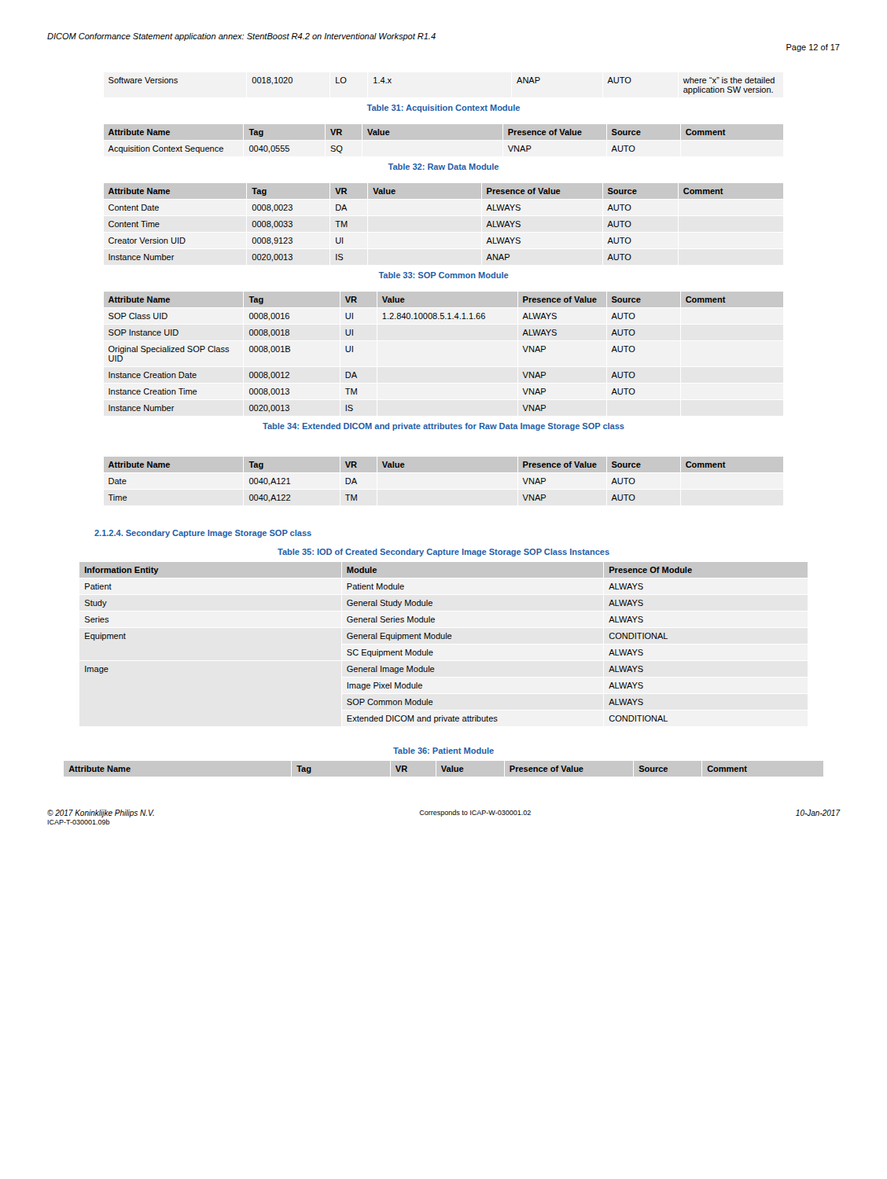DICOM Conformance Statement application annex: StentBoost R4.2 on Interventional Workspot R1.4
Page 12 of 17
Table 31: Acquisition Context Module
| Software Versions | 0018,1020 | LO | 1.4.x | ANAP | AUTO | where “x” is the detailed application SW version. |
Table 32: Raw Data Module
| Attribute Name | Tag | VR | Value | Presence of Value | Source | Comment |
| --- | --- | --- | --- | --- | --- | --- |
| Acquisition Context Sequence | 0040,0555 | SQ | | VNAP | AUTO | |
Table 33: SOP Common Module
| Attribute Name | Tag | VR | Value | Presence of Value | Source | Comment |
| --- | --- | --- | --- | --- | --- | --- |
| Content Date | 0008,0023 | DA | | ALWAYS | AUTO | |
| Content Time | 0008,0033 | TM | | ALWAYS | AUTO | |
| Creator Version UID | 0008,9123 | UI | | ALWAYS | AUTO | |
| Instance Number | 0020,0013 | IS | | ANAP | AUTO | |
Table 34: Extended DICOM and private attributes for Raw Data Image Storage SOP class
| Attribute Name | Tag | VR | Value | Presence of Value | Source | Comment |
| --- | --- | --- | --- | --- | --- | --- |
| SOP Class UID | 0008,0016 | UI | 1.2.840.10008.5.1.4.1.1.66 | ALWAYS | AUTO | |
| SOP Instance UID | 0008,0018 | UI | | ALWAYS | AUTO | |
| Original Specialized SOP Class UID | 0008,001B | UI | | VNAP | AUTO | |
| Instance Creation Date | 0008,0012 | DA | | VNAP | AUTO | |
| Instance Creation Time | 0008,0013 | TM | | VNAP | AUTO | |
| Instance Number | 0020,0013 | IS | | VNAP | | |
| Attribute Name | Tag | VR | Value | Presence of Value | Source | Comment |
| --- | --- | --- | --- | --- | --- | --- |
| Date | 0040,A121 | DA | | VNAP | AUTO | |
| Time | 0040,A122 | TM | | VNAP | AUTO | |
2.1.2.4. Secondary Capture Image Storage SOP class
Table 35: IOD of Created Secondary Capture Image Storage SOP Class Instances
| Information Entity | Module | Presence Of Module |
| --- | --- | --- |
| Patient | Patient Module | ALWAYS |
| Study | General Study Module | ALWAYS |
| Series | General Series Module | ALWAYS |
| Equipment | General Equipment Module | CONDITIONAL |
| SC Equipment Module | ALWAYS |
| Image | General Image Module | ALWAYS |
| Image Pixel Module | ALWAYS |
| SOP Common Module | ALWAYS |
| Extended DICOM and private attributes | CONDITIONAL |
Table 36: Patient Module
| Attribute Name | Tag | VR | Value | Presence of Value | Source | Comment |
| --- | --- | --- | --- | --- | --- | --- |
© 2017 Koninklijke Philips N.V.
ICAP-T-030001.09b
Corresponds to ICAP-W-030001.02
10-Jan-2017